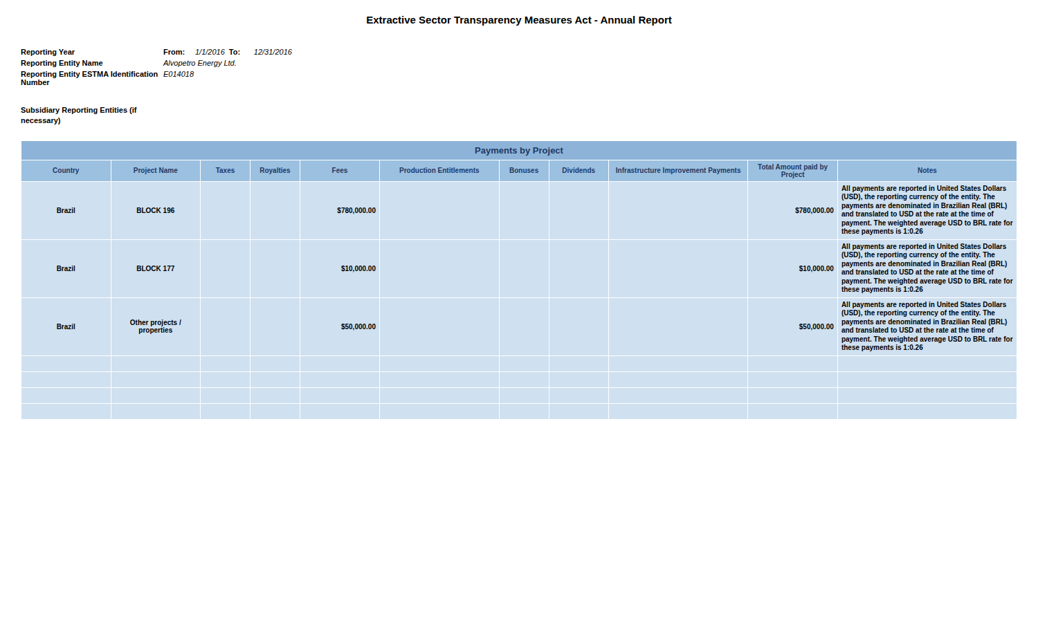Extractive Sector Transparency Measures Act - Annual Report
| Reporting Year | From: | 1/1/2016 | To: | 12/31/2016 |
| Reporting Entity Name | Alvopetro Energy Ltd. |
| Reporting Entity ESTMA Identification Number | E014018 |
Subsidiary Reporting Entities (if
necessary)
| Payments by Project |
| --- |
| Country | Project Name | Taxes | Royalties | Fees | Production Entitlements | Bonuses | Dividends | Infrastructure Improvement Payments | Total Amount paid by Project | Notes |
| Brazil | BLOCK 196 | | | $780,000.00 | | | | | $780,000.00 | All payments are reported in United States Dollars (USD), the reporting currency of the entity. The payments are denominated in Brazilian Real (BRL) and translated to USD at the rate at the time of payment. The weighted average USD to BRL rate for these payments is 1:0.26 |
| Brazil | BLOCK 177 | | | $10,000.00 | | | | | $10,000.00 | All payments are reported in United States Dollars (USD), the reporting currency of the entity. The payments are denominated in Brazilian Real (BRL) and translated to USD at the rate at the time of payment. The weighted average USD to BRL rate for these payments is 1:0.26 |
| Brazil | Other projects / properties | | | $50,000.00 | | | | | $50,000.00 | All payments are reported in United States Dollars (USD), the reporting currency of the entity. The payments are denominated in Brazilian Real (BRL) and translated to USD at the rate at the time of payment. The weighted average USD to BRL rate for these payments is 1:0.26 |